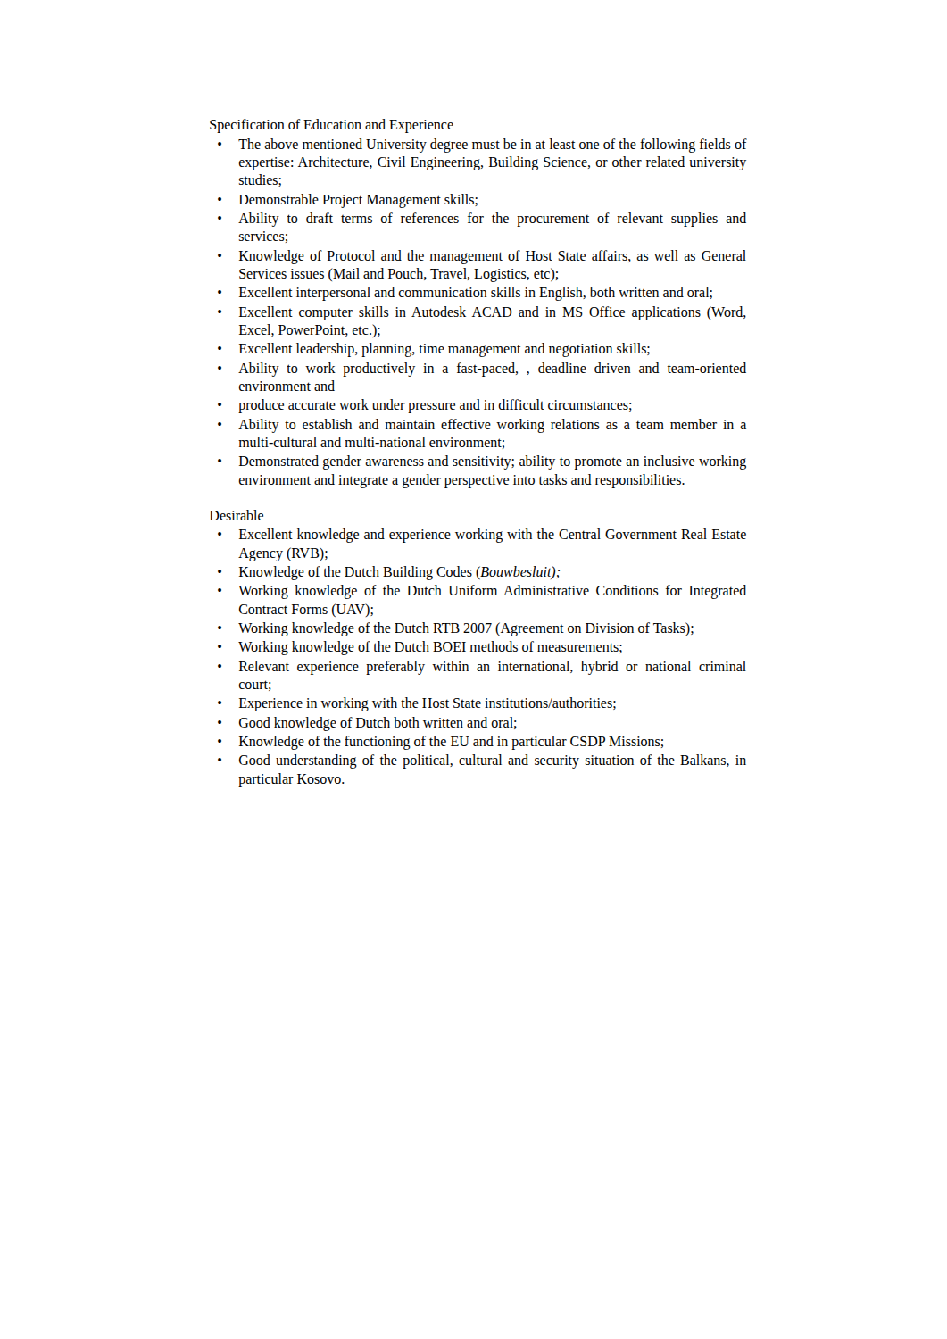Specification of Education and Experience
The above mentioned University degree must be in at least one of the following fields of expertise: Architecture, Civil Engineering, Building Science, or other related university studies;
Demonstrable Project Management skills;
Ability to draft terms of references for the procurement of relevant supplies and services;
Knowledge of Protocol and the management of Host State affairs, as well as General Services issues (Mail and Pouch, Travel, Logistics, etc);
Excellent interpersonal and communication skills in English, both written and oral;
Excellent computer skills in Autodesk ACAD and in MS Office applications (Word, Excel, PowerPoint, etc.);
Excellent leadership, planning, time management and negotiation skills;
Ability to work productively in a fast-paced, , deadline driven and team-oriented environment and
produce accurate work under pressure and in difficult circumstances;
Ability to establish and maintain effective working relations as a team member in a multi-cultural and multi-national environment;
Demonstrated gender awareness and sensitivity; ability to promote an inclusive working environment and integrate a gender perspective into tasks and responsibilities.
Desirable
Excellent knowledge and experience working with the Central Government Real Estate Agency (RVB);
Knowledge of the Dutch Building Codes (Bouwbesluit);
Working knowledge of the Dutch Uniform Administrative Conditions for Integrated Contract Forms (UAV);
Working knowledge of the Dutch RTB 2007 (Agreement on Division of Tasks);
Working knowledge of the Dutch BOEI methods of measurements;
Relevant experience preferably within an international, hybrid or national criminal court;
Experience in working with the Host State institutions/authorities;
Good knowledge of Dutch both written and oral;
Knowledge of the functioning of the EU and in particular CSDP Missions;
Good understanding of the political, cultural and security situation of the Balkans, in particular Kosovo.